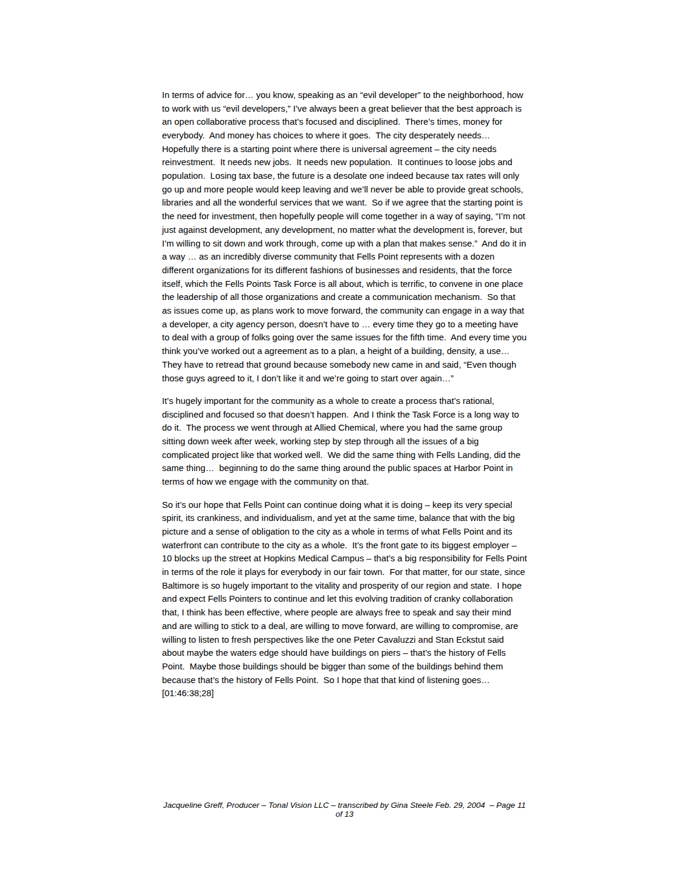In terms of advice for… you know, speaking as an “evil developer” to the neighborhood, how to work with us “evil developers,” I’ve always been a great believer that the best approach is an open collaborative process that’s focused and disciplined. There’s times, money for everybody. And money has choices to where it goes. The city desperately needs… Hopefully there is a starting point where there is universal agreement – the city needs reinvestment. It needs new jobs. It needs new population. It continues to loose jobs and population. Losing tax base, the future is a desolate one indeed because tax rates will only go up and more people would keep leaving and we’ll never be able to provide great schools, libraries and all the wonderful services that we want. So if we agree that the starting point is the need for investment, then hopefully people will come together in a way of saying, “I’m not just against development, any development, no matter what the development is, forever, but I’m willing to sit down and work through, come up with a plan that makes sense.” And do it in a way … as an incredibly diverse community that Fells Point represents with a dozen different organizations for its different fashions of businesses and residents, that the force itself, which the Fells Points Task Force is all about, which is terrific, to convene in one place the leadership of all those organizations and create a communication mechanism. So that as issues come up, as plans work to move forward, the community can engage in a way that a developer, a city agency person, doesn’t have to … every time they go to a meeting have to deal with a group of folks going over the same issues for the fifth time. And every time you think you’ve worked out a agreement as to a plan, a height of a building, density, a use… They have to retread that ground because somebody new came in and said, “Even though those guys agreed to it, I don’t like it and we’re going to start over again…”
It’s hugely important for the community as a whole to create a process that’s rational, disciplined and focused so that doesn’t happen. And I think the Task Force is a long way to do it. The process we went through at Allied Chemical, where you had the same group sitting down week after week, working step by step through all the issues of a big complicated project like that worked well. We did the same thing with Fells Landing, did the same thing… beginning to do the same thing around the public spaces at Harbor Point in terms of how we engage with the community on that.
So it’s our hope that Fells Point can continue doing what it is doing – keep its very special spirit, its crankiness, and individualism, and yet at the same time, balance that with the big picture and a sense of obligation to the city as a whole in terms of what Fells Point and its waterfront can contribute to the city as a whole. It’s the front gate to its biggest employer – 10 blocks up the street at Hopkins Medical Campus – that’s a big responsibility for Fells Point in terms of the role it plays for everybody in our fair town. For that matter, for our state, since Baltimore is so hugely important to the vitality and prosperity of our region and state. I hope and expect Fells Pointers to continue and let this evolving tradition of cranky collaboration that, I think has been effective, where people are always free to speak and say their mind and are willing to stick to a deal, are willing to move forward, are willing to compromise, are willing to listen to fresh perspectives like the one Peter Cavaluzzi and Stan Eckstut said about maybe the waters edge should have buildings on piers – that’s the history of Fells Point. Maybe those buildings should be bigger than some of the buildings behind them because that’s the history of Fells Point. So I hope that that kind of listening goes…
[01:46:38;28]
Jacqueline Greff, Producer – Tonal Vision LLC – transcribed by Gina Steele Feb. 29, 2004 – Page 11 of 13